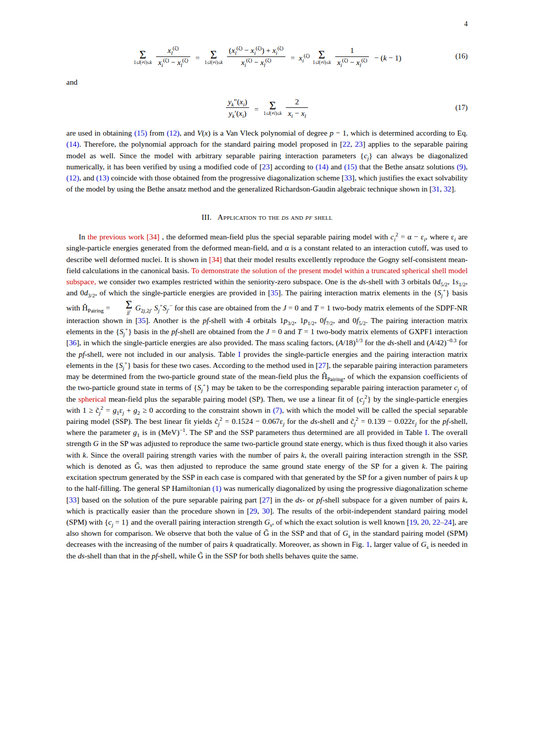4
Σ 1≤l(≠i)≤k xl(ζ) xi(ζ) − xl(ζ) = Σ 1≤l(≠i)≤k (xl(ζ) − xi(ζ)) + xi(ζ) xi(ζ) − xl(ζ) = xi(ζ) Σ 1≤l(≠i)≤k 1 xi(ζ) − xl(ζ) − (k − 1) (16)
and
yk″(xi) yk′(xi) = Σ 1≤l(≠i)≤k 2 xi − xl (17)
are used in obtaining (15) from (12), and V(x) is a Van Vleck polynomial of degree p − 1, which is determined according to Eq. (14). Therefore, the polynomial approach for the standard pairing model proposed in [22, 23] applies to the separable pairing model as well. Since the model with arbitrary separable pairing interaction parameters {cj} can always be diagonalized numerically, it has been verified by using a modified code of [23] according to (14) and (15) that the Bethe ansatz solutions (9), (12), and (13) coincide with those obtained from the progressive diagonalization scheme [33], which justifies the exact solvability of the model by using the Bethe ansatz method and the generalized Richardson-Gaudin algebraic technique shown in [31, 32].
III. Application to the ds and pf shell
In the previous work [34] , the deformed mean-field plus the special separable pairing model with ci2 = α − εi, where εi are single-particle energies generated from the deformed mean-field, and α is a constant related to an interaction cutoff, was used to describe well deformed nuclei. It is shown in [34] that their model results excellently reproduce the Gogny self-consistent mean-field calculations in the canonical basis. To demonstrate the solution of the present model within a truncated spherical shell model subspace, we consider two examples restricted within the seniority-zero subspace. One is the ds-shell with 3 orbitals 0d5/2, 1s1/2, and 0d3/2, of which the single-particle energies are provided in [35]. The pairing interaction matrix elements in the {Sj+} basis with ĤPairing = Σjj′ G2j,2j′ Sj+Sj′− for this case are obtained from the J = 0 and T = 1 two-body matrix elements of the SDPF-NR interaction shown in [35]. Another is the pf-shell with 4 orbitals 1p3/2, 1p1/2, 0f7/2, and 0f5/2. The pairing interaction matrix elements in the {Sj+} basis in the pf-shell are obtained from the J = 0 and T = 1 two-body matrix elements of GXPF1 interaction [36], in which the single-particle energies are also provided. The mass scaling factors, (A/18)1/3 for the ds-shell and (A/42)−0.3 for the pf-shell, were not included in our analysis. Table I provides the single-particle energies and the pairing interaction matrix elements in the {Sj+} basis for these two cases. According to the method used in [27], the separable pairing interaction parameters may be determined from the two-particle ground state of the mean-field plus the ĤPairing, of which the expansion coefficients of the two-particle ground state in terms of {Sj+} may be taken to be the corresponding separable pairing interaction parameter cj of the spherical mean-field plus the separable pairing model (SP). Then, we use a linear fit of {cj2} by the single-particle energies with 1 ≥ c̃j2 = g1εj + g2 ≥ 0 according to the constraint shown in (7), with which the model will be called the special separable pairing model (SSP). The best linear fit yields c̃j2 = 0.1524 − 0.067εj for the ds-shell and c̃j2 = 0.139 − 0.022εj for the pf-shell, where the parameter g1 is in (MeV)−1. The SP and the SSP parameters thus determined are all provided in Table I. The overall strength G in the SP was adjusted to reproduce the same two-particle ground state energy, which is thus fixed though it also varies with k. Since the overall pairing strength varies with the number of pairs k, the overall pairing interaction strength in the SSP, which is denoted as G̃, was then adjusted to reproduce the same ground state energy of the SP for a given k. The pairing excitation spectrum generated by the SSP in each case is compared with that generated by the SP for a given number of pairs k up to the half-filling. The general SP Hamiltonian (1) was numerically diagonalized by using the progressive diagonalization scheme [33] based on the solution of the pure separable pairing part [27] in the ds- or pf-shell subspace for a given number of pairs k, which is practically easier than the procedure shown in [29, 30]. The results of the orbit-independent standard pairing model (SPM) with {cj = 1} and the overall pairing interaction strength Gs, of which the exact solution is well known [19, 20, 22–24], are also shown for comparison. We observe that both the value of G̃ in the SSP and that of Gs in the standard pairing model (SPM) decreases with the increasing of the number of pairs k quadratically. Moreover, as shown in Fig. 1, larger value of Gs is needed in the ds-shell than that in the pf-shell, while G̃ in the SSP for both shells behaves quite the same.